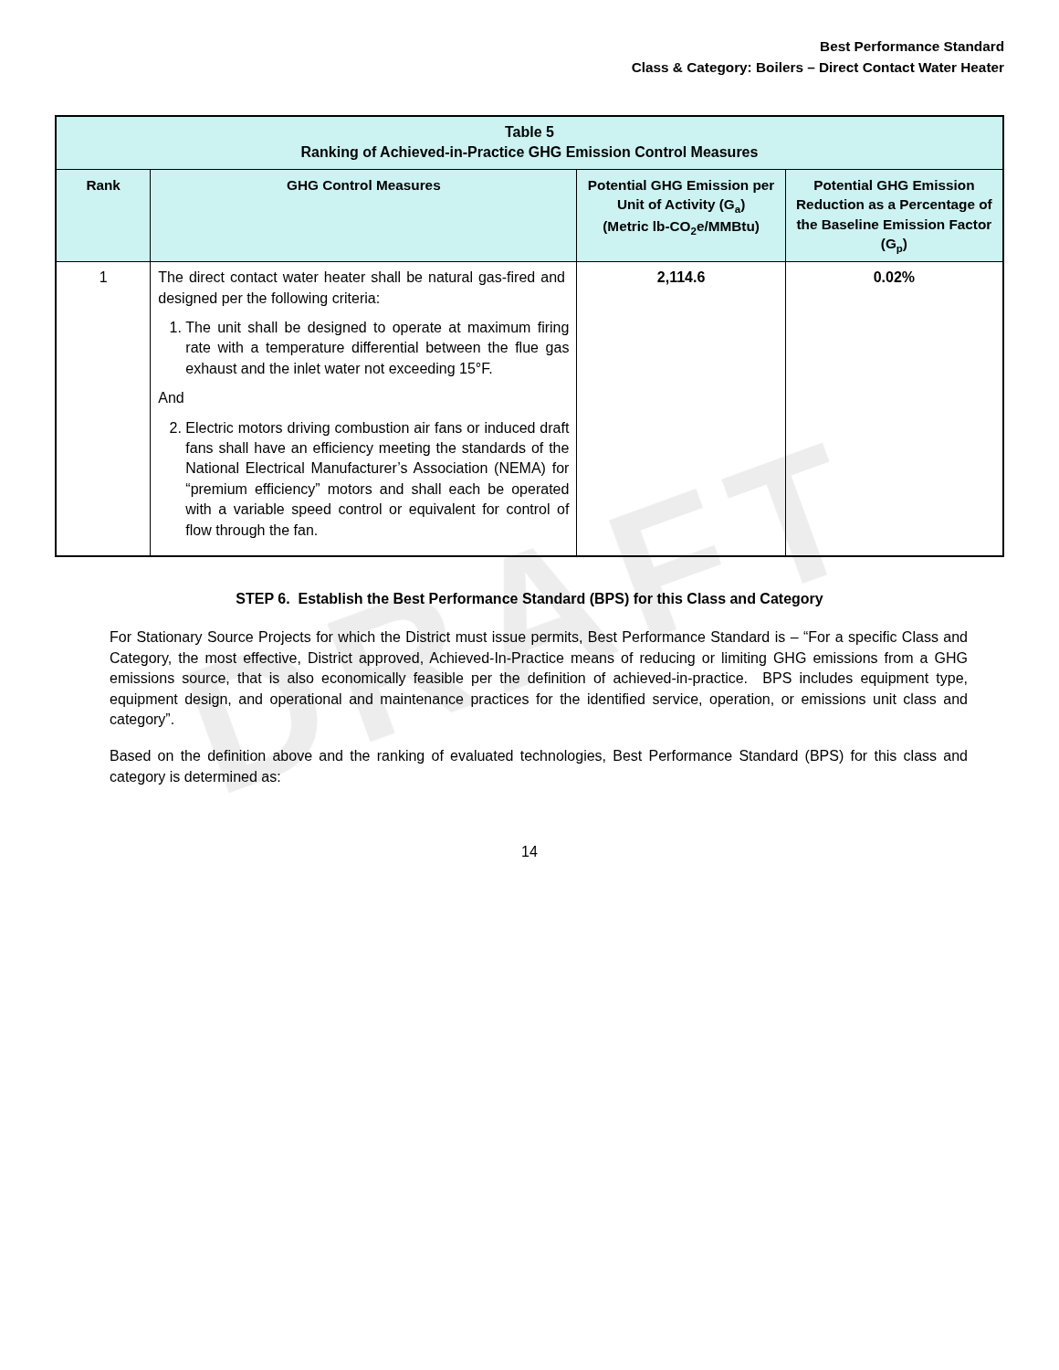DRAFT
Best Performance Standard
Class & Category: Boilers – Direct Contact Water Heater
| Table 5 Ranking of Achieved-in-Practice GHG Emission Control Measures |
| --- |
| Rank | GHG Control Measures | Potential GHG Emission per Unit of Activity (G a ) (Metric lb-CO 2 e/MMBtu) | Potential GHG Emission Reduction as a Percentage of the Baseline Emission Factor (G p ) |
| 1 | The direct contact water heater shall be natural gas-fired and designed per the following criteria: The unit shall be designed to operate at maximum firing rate with a temperature differential between the flue gas exhaust and the inlet water not exceeding 15°F. And Electric motors driving combustion air fans or induced draft fans shall have an efficiency meeting the standards of the National Electrical Manufacturer’s Association (NEMA) for “premium efficiency” motors and shall each be operated with a variable speed control or equivalent for control of flow through the fan. | 2,114.6 | 0.02% |
STEP 6. Establish the Best Performance Standard (BPS) for this Class and Category
For Stationary Source Projects for which the District must issue permits, Best Performance Standard is – “For a specific Class and Category, the most effective, District approved, Achieved-In-Practice means of reducing or limiting GHG emissions from a GHG emissions source, that is also economically feasible per the definition of achieved-in-practice. BPS includes equipment type, equipment design, and operational and maintenance practices for the identified service, operation, or emissions unit class and category”.
Based on the definition above and the ranking of evaluated technologies, Best Performance Standard (BPS) for this class and category is determined as:
14